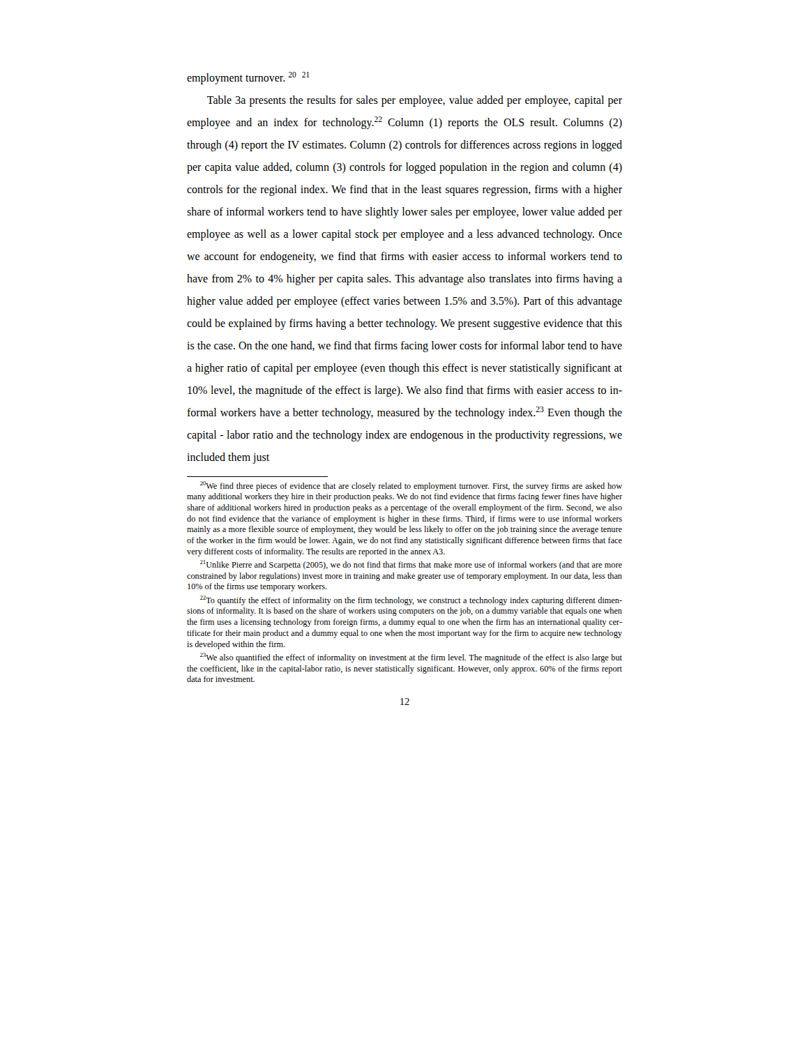employment turnover. 20 21
Table 3a presents the results for sales per employee, value added per employee, capital per employee and an index for technology.22 Column (1) reports the OLS result. Columns (2) through (4) report the IV estimates. Column (2) controls for differences across regions in logged per capita value added, column (3) controls for logged population in the region and column (4) controls for the regional index. We find that in the least squares regression, firms with a higher share of informal workers tend to have slightly lower sales per employee, lower value added per employee as well as a lower capital stock per employee and a less advanced technology. Once we account for endogeneity, we find that firms with easier access to informal workers tend to have from 2% to 4% higher per capita sales. This advantage also translates into firms having a higher value added per employee (effect varies between 1.5% and 3.5%). Part of this advantage could be explained by firms having a better technology. We present suggestive evidence that this is the case. On the one hand, we find that firms facing lower costs for informal labor tend to have a higher ratio of capital per employee (even though this effect is never statistically significant at 10% level, the magnitude of the effect is large). We also find that firms with easier access to informal workers have a better technology, measured by the technology index.23 Even though the capital - labor ratio and the technology index are endogenous in the productivity regressions, we included them just
20We find three pieces of evidence that are closely related to employment turnover. First, the survey firms are asked how many additional workers they hire in their production peaks. We do not find evidence that firms facing fewer fines have higher share of additional workers hired in production peaks as a percentage of the overall employment of the firm. Second, we also do not find evidence that the variance of employment is higher in these firms. Third, if firms were to use informal workers mainly as a more flexible source of employment, they would be less likely to offer on the job training since the average tenure of the worker in the firm would be lower. Again, we do not find any statistically significant difference between firms that face very different costs of informality. The results are reported in the annex A3.
21Unlike Pierre and Scarpetta (2005), we do not find that firms that make more use of informal workers (and that are more constrained by labor regulations) invest more in training and make greater use of temporary employment. In our data, less than 10% of the firms use temporary workers.
22To quantify the effect of informality on the firm technology, we construct a technology index capturing different dimensions of informality. It is based on the share of workers using computers on the job, on a dummy variable that equals one when the firm uses a licensing technology from foreign firms, a dummy equal to one when the firm has an international quality certificate for their main product and a dummy equal to one when the most important way for the firm to acquire new technology is developed within the firm.
23We also quantified the effect of informality on investment at the firm level. The magnitude of the effect is also large but the coefficient, like in the capital-labor ratio, is never statistically significant. However, only approx. 60% of the firms report data for investment.
12